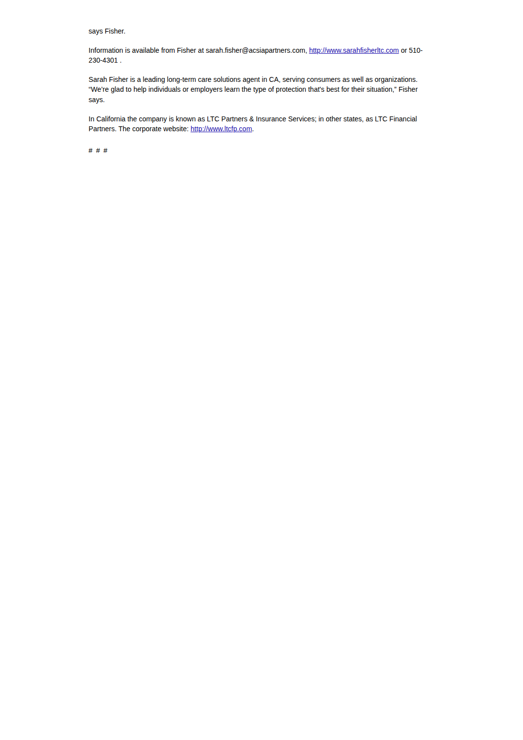says Fisher.
Information is available from Fisher at sarah.fisher@acsiapartners.com, http://www.sarahfisherltc.com or 510-230-4301 .
Sarah Fisher is a leading long-term care solutions agent in CA, serving consumers as well as organizations. “We’re glad to help individuals or employers learn the type of protection that's best for their situation,” Fisher says.
In California the company is known as LTC Partners & Insurance Services; in other states, as LTC Financial Partners. The corporate website: http://www.ltcfp.com.
# # #